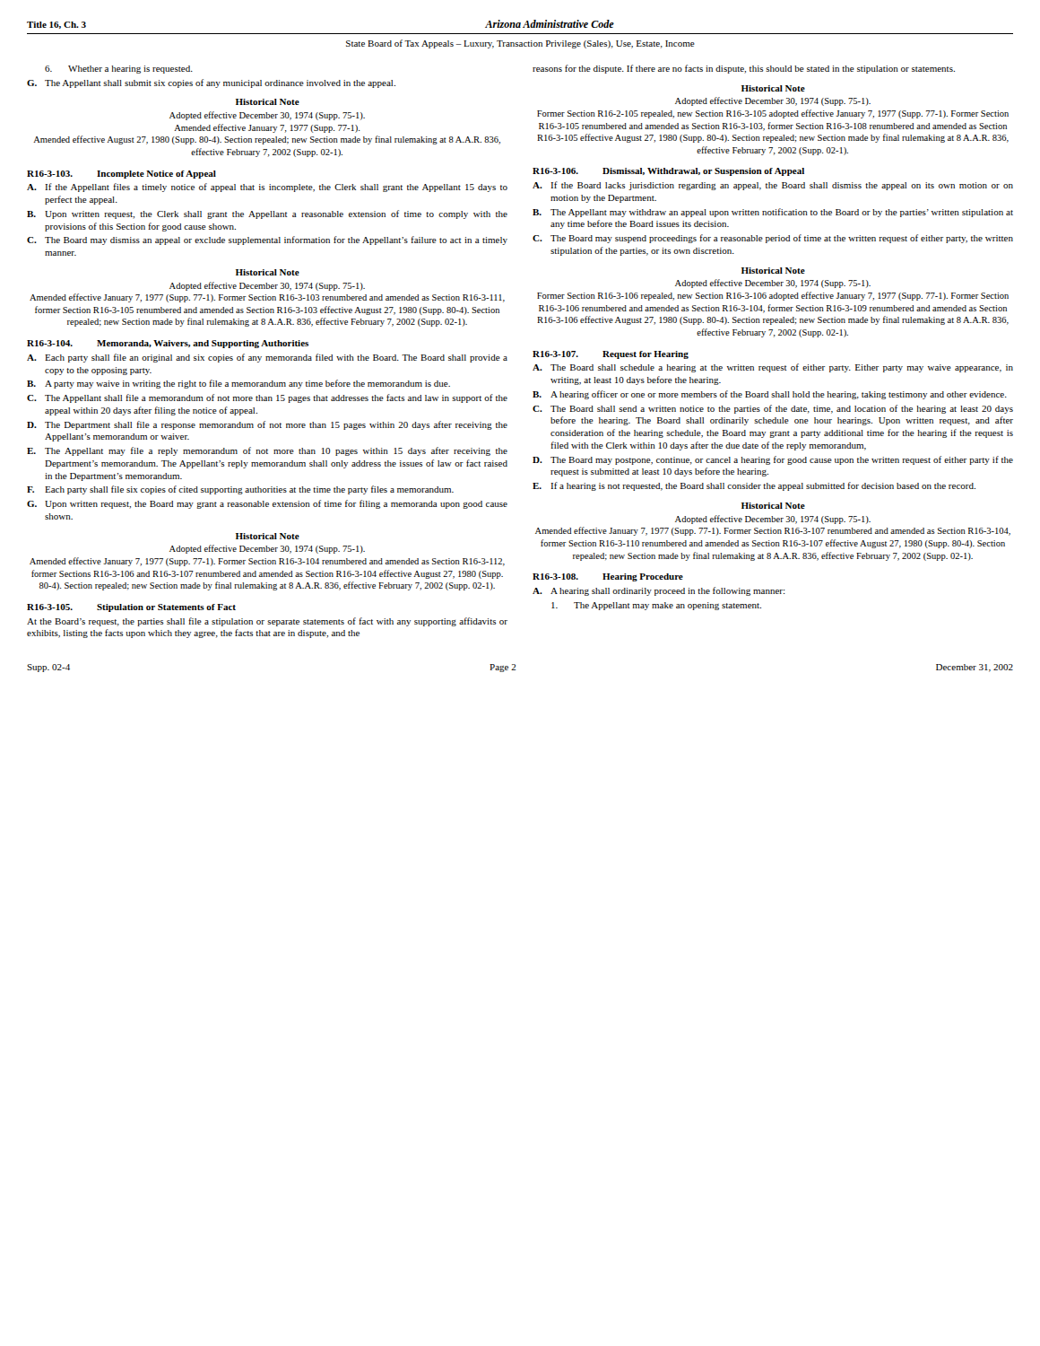Title 16, Ch. 3
Arizona Administrative Code
State Board of Tax Appeals – Luxury, Transaction Privilege (Sales), Use, Estate, Income
6.
Whether a hearing is requested.
G.
The Appellant shall submit six copies of any municipal ordinance involved in the appeal.
Historical Note
Adopted effective December 30, 1974 (Supp. 75-1).
Amended effective January 7, 1977 (Supp. 77-1).
Amended effective August 27, 1980 (Supp. 80-4). Section repealed; new Section made by final rulemaking at 8 A.A.R. 836, effective February 7, 2002 (Supp. 02-1).
R16-3-103. Incomplete Notice of Appeal
A.
If the Appellant files a timely notice of appeal that is incomplete, the Clerk shall grant the Appellant 15 days to perfect the appeal.
B.
Upon written request, the Clerk shall grant the Appellant a reasonable extension of time to comply with the provisions of this Section for good cause shown.
C.
The Board may dismiss an appeal or exclude supplemental information for the Appellant’s failure to act in a timely manner.
Historical Note
Adopted effective December 30, 1974 (Supp. 75-1).
Amended effective January 7, 1977 (Supp. 77-1). Former Section R16-3-103 renumbered and amended as Section R16-3-111, former Section R16-3-105 renumbered and amended as Section R16-3-103 effective August 27, 1980 (Supp. 80-4). Section repealed; new Section made by final rulemaking at 8 A.A.R. 836, effective February 7, 2002 (Supp. 02-1).
R16-3-104. Memoranda, Waivers, and Supporting Authorities
A.
Each party shall file an original and six copies of any memoranda filed with the Board. The Board shall provide a copy to the opposing party.
B.
A party may waive in writing the right to file a memorandum any time before the memorandum is due.
C.
The Appellant shall file a memorandum of not more than 15 pages that addresses the facts and law in support of the appeal within 20 days after filing the notice of appeal.
D.
The Department shall file a response memorandum of not more than 15 pages within 20 days after receiving the Appellant’s memorandum or waiver.
E.
The Appellant may file a reply memorandum of not more than 10 pages within 15 days after receiving the Department’s memorandum. The Appellant’s reply memorandum shall only address the issues of law or fact raised in the Department’s memorandum.
F.
Each party shall file six copies of cited supporting authorities at the time the party files a memorandum.
G.
Upon written request, the Board may grant a reasonable extension of time for filing a memoranda upon good cause shown.
Historical Note
Adopted effective December 30, 1974 (Supp. 75-1).
Amended effective January 7, 1977 (Supp. 77-1). Former Section R16-3-104 renumbered and amended as Section R16-3-112, former Sections R16-3-106 and R16-3-107 renumbered and amended as Section R16-3-104 effective August 27, 1980 (Supp. 80-4). Section repealed; new Section made by final rulemaking at 8 A.A.R. 836, effective February 7, 2002 (Supp. 02-1).
R16-3-105. Stipulation or Statements of Fact
At the Board’s request, the parties shall file a stipulation or separate statements of fact with any supporting affidavits or exhibits, listing the facts upon which they agree, the facts that are in dispute, and the
reasons for the dispute. If there are no facts in dispute, this should be stated in the stipulation or statements.
Historical Note
Adopted effective December 30, 1974 (Supp. 75-1).
Former Section R16-2-105 repealed, new Section R16-3-105 adopted effective January 7, 1977 (Supp. 77-1). Former Section R16-3-105 renumbered and amended as Section R16-3-103, former Section R16-3-108 renumbered and amended as Section R16-3-105 effective August 27, 1980 (Supp. 80-4). Section repealed; new Section made by final rulemaking at 8 A.A.R. 836, effective February 7, 2002 (Supp. 02-1).
R16-3-106. Dismissal, Withdrawal, or Suspension of Appeal
A.
If the Board lacks jurisdiction regarding an appeal, the Board shall dismiss the appeal on its own motion or on motion by the Department.
B.
The Appellant may withdraw an appeal upon written notification to the Board or by the parties’ written stipulation at any time before the Board issues its decision.
C.
The Board may suspend proceedings for a reasonable period of time at the written request of either party, the written stipulation of the parties, or its own discretion.
Historical Note
Adopted effective December 30, 1974 (Supp. 75-1).
Former Section R16-3-106 repealed, new Section R16-3-106 adopted effective January 7, 1977 (Supp. 77-1). Former Section R16-3-106 renumbered and amended as Section R16-3-104, former Section R16-3-109 renumbered and amended as Section R16-3-106 effective August 27, 1980 (Supp. 80-4). Section repealed; new Section made by final rulemaking at 8 A.A.R. 836, effective February 7, 2002 (Supp. 02-1).
R16-3-107. Request for Hearing
A.
The Board shall schedule a hearing at the written request of either party. Either party may waive appearance, in writing, at least 10 days before the hearing.
B.
A hearing officer or one or more members of the Board shall hold the hearing, taking testimony and other evidence.
C.
The Board shall send a written notice to the parties of the date, time, and location of the hearing at least 20 days before the hearing. The Board shall ordinarily schedule one hour hearings. Upon written request, and after consideration of the hearing schedule, the Board may grant a party additional time for the hearing if the request is filed with the Clerk within 10 days after the due date of the reply memorandum,
D.
The Board may postpone, continue, or cancel a hearing for good cause upon the written request of either party if the request is submitted at least 10 days before the hearing.
E.
If a hearing is not requested, the Board shall consider the appeal submitted for decision based on the record.
Historical Note
Adopted effective December 30, 1974 (Supp. 75-1).
Amended effective January 7, 1977 (Supp. 77-1). Former Section R16-3-107 renumbered and amended as Section R16-3-104, former Section R16-3-110 renumbered and amended as Section R16-3-107 effective August 27, 1980 (Supp. 80-4). Section repealed; new Section made by final rulemaking at 8 A.A.R. 836, effective February 7, 2002 (Supp. 02-1).
R16-3-108. Hearing Procedure
A.
A hearing shall ordinarily proceed in the following manner:
1.
The Appellant may make an opening statement.
Supp. 02-4
Page 2
December 31, 2002